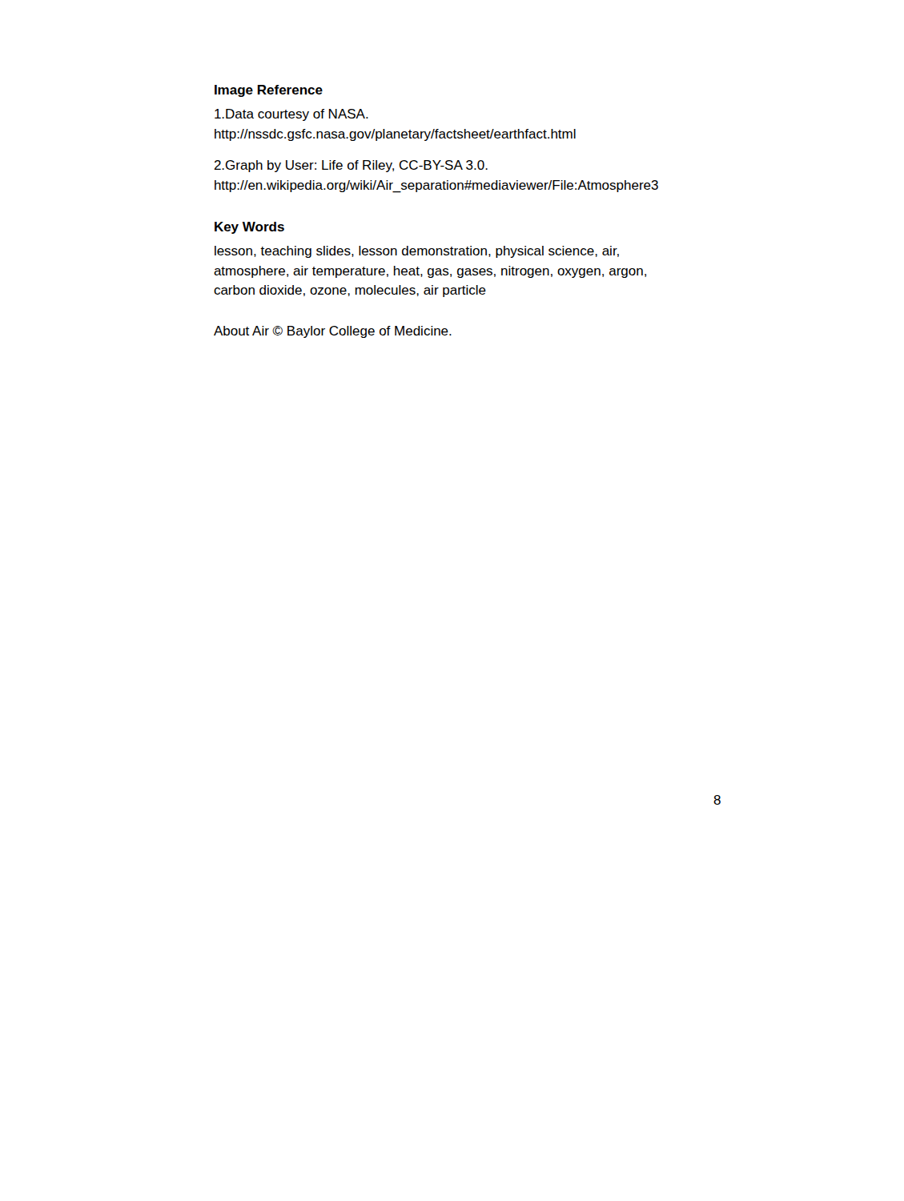Image Reference
Data courtesy of NASA.
http://nssdc.gsfc.nasa.gov/planetary/factsheet/earthfact.html
Graph by User: Life of Riley, CC-BY-SA 3.0.
http://en.wikipedia.org/wiki/Air_separation#mediaviewer/File:Atmosphere3
Key Words
lesson, teaching slides, lesson demonstration, physical science, air, atmosphere, air temperature, heat, gas, gases, nitrogen, oxygen, argon, carbon dioxide, ozone, molecules, air particle
About Air © Baylor College of Medicine.
8